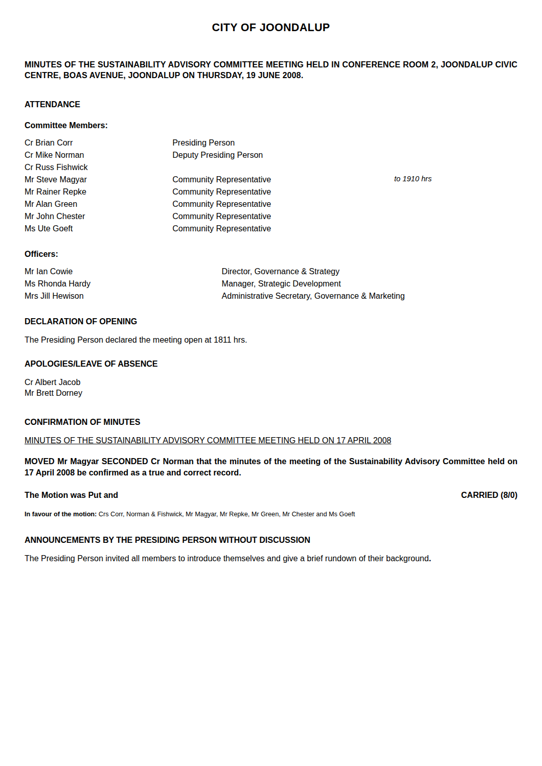CITY OF JOONDALUP
MINUTES OF THE SUSTAINABILITY ADVISORY COMMITTEE MEETING HELD IN CONFERENCE ROOM 2, JOONDALUP CIVIC CENTRE, BOAS AVENUE, JOONDALUP ON THURSDAY, 19 JUNE 2008.
ATTENDANCE
Committee Members:
| Cr Brian Corr | Presiding Person | |
| Cr Mike Norman | Deputy Presiding Person | |
| Cr Russ Fishwick | | |
| Mr Steve Magyar | Community Representative | to 1910 hrs |
| Mr Rainer Repke | Community Representative | |
| Mr Alan Green | Community Representative | |
| Mr John Chester | Community Representative | |
| Ms Ute Goeft | Community Representative | |
Officers:
| Mr Ian Cowie | Director, Governance & Strategy |
| Ms Rhonda Hardy | Manager, Strategic Development |
| Mrs Jill Hewison | Administrative Secretary, Governance & Marketing |
DECLARATION OF OPENING
The Presiding Person declared the meeting open at 1811 hrs.
APOLOGIES/LEAVE OF ABSENCE
Cr Albert Jacob
Mr Brett Dorney
CONFIRMATION OF MINUTES
MINUTES OF THE SUSTAINABILITY ADVISORY COMMITTEE MEETING HELD ON 17 APRIL 2008
MOVED Mr Magyar SECONDED Cr Norman that the minutes of the meeting of the Sustainability Advisory Committee held on 17 April 2008 be confirmed as a true and correct record.
The Motion was Put and CARRIED (8/0)
In favour of the motion: Crs Corr, Norman & Fishwick, Mr Magyar, Mr Repke, Mr Green, Mr Chester and Ms Goeft
ANNOUNCEMENTS BY THE PRESIDING PERSON WITHOUT DISCUSSION
The Presiding Person invited all members to introduce themselves and give a brief rundown of their background.